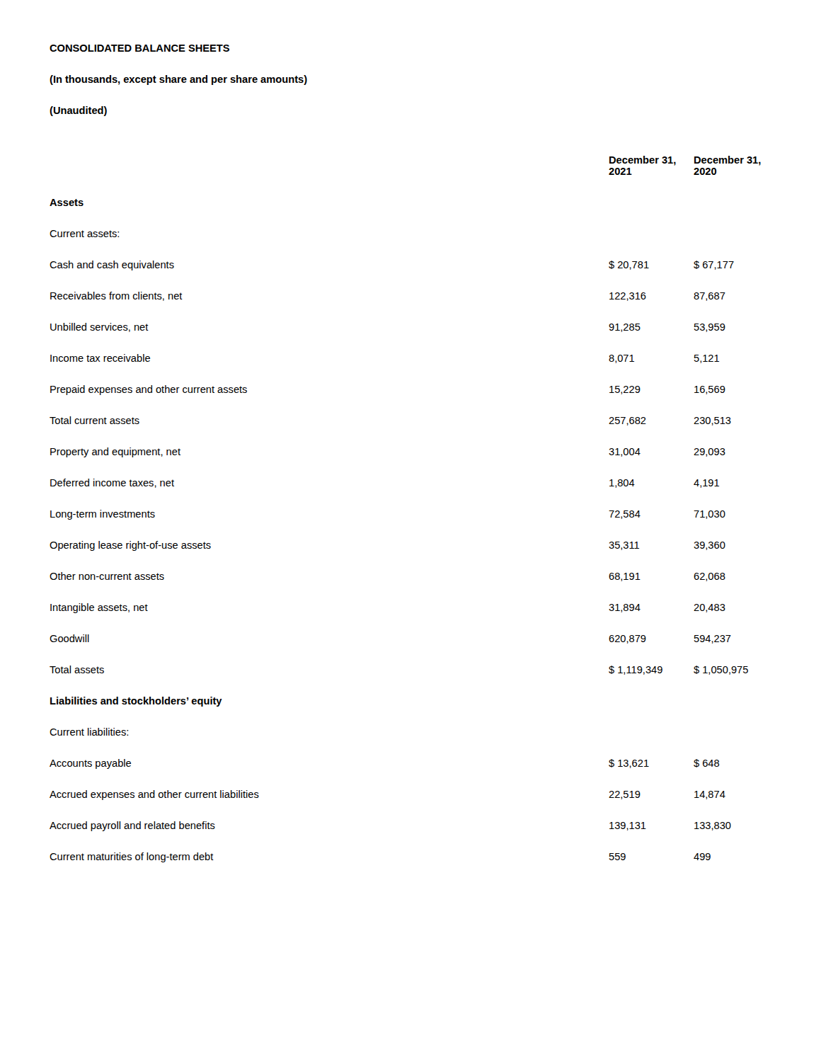CONSOLIDATED BALANCE SHEETS
(In thousands, except share and per share amounts)
(Unaudited)
| | December 31, 2021 | December 31, 2020 |
| --- | --- | --- |
| Assets | | |
| Current assets: | | |
| Cash and cash equivalents | $ 20,781 | $ 67,177 |
| Receivables from clients, net | 122,316 | 87,687 |
| Unbilled services, net | 91,285 | 53,959 |
| Income tax receivable | 8,071 | 5,121 |
| Prepaid expenses and other current assets | 15,229 | 16,569 |
| Total current assets | 257,682 | 230,513 |
| Property and equipment, net | 31,004 | 29,093 |
| Deferred income taxes, net | 1,804 | 4,191 |
| Long-term investments | 72,584 | 71,030 |
| Operating lease right-of-use assets | 35,311 | 39,360 |
| Other non-current assets | 68,191 | 62,068 |
| Intangible assets, net | 31,894 | 20,483 |
| Goodwill | 620,879 | 594,237 |
| Total assets | $ 1,119,349 | $ 1,050,975 |
| Liabilities and stockholders’ equity | | |
| Current liabilities: | | |
| Accounts payable | $ 13,621 | $ 648 |
| Accrued expenses and other current liabilities | 22,519 | 14,874 |
| Accrued payroll and related benefits | 139,131 | 133,830 |
| Current maturities of long-term debt | 559 | 499 |